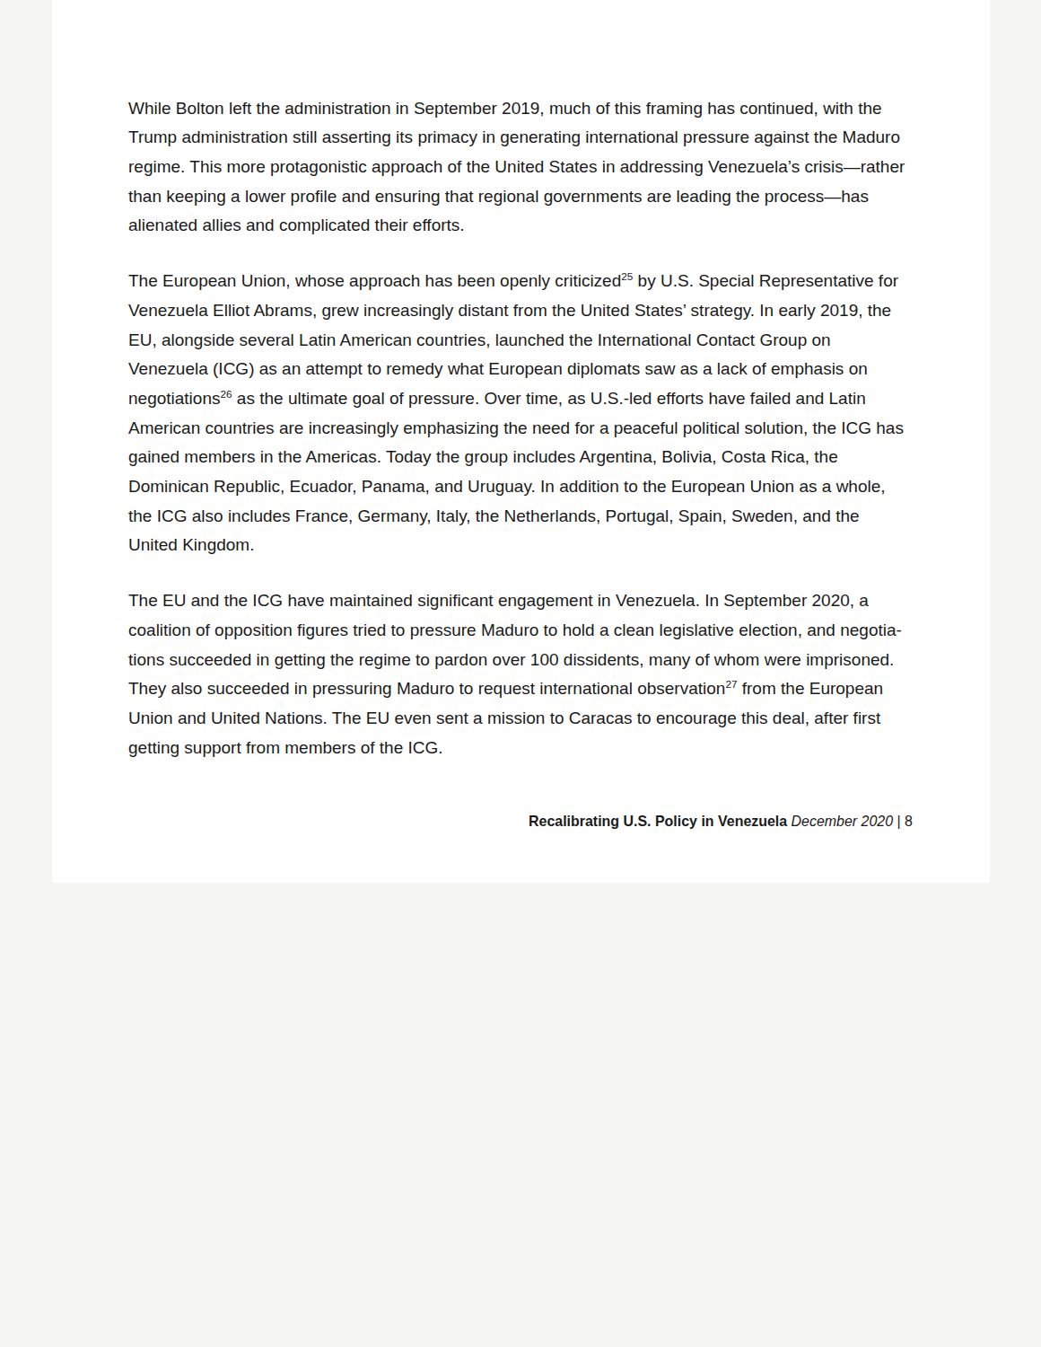While Bolton left the administration in September 2019, much of this framing has continued, with the Trump administration still asserting its primacy in generating international pressure against the Maduro regime. This more protagonistic approach of the United States in addressing Venezuela’s crisis—rather than keeping a lower profile and ensuring that regional governments are leading the process—has alienated allies and complicated their efforts.
The European Union, whose approach has been openly criticized25 by U.S. Special Representative for Venezuela Elliot Abrams, grew increasingly distant from the United States’ strategy. In early 2019, the EU, alongside several Latin American countries, launched the International Contact Group on Venezuela (ICG) as an attempt to remedy what European diplomats saw as a lack of emphasis on negotiations26 as the ultimate goal of pressure. Over time, as U.S.-led efforts have failed and Latin American countries are increasingly emphasizing the need for a peaceful political solution, the ICG has gained members in the Americas. Today the group includes Argentina, Bolivia, Costa Rica, the Dominican Republic, Ecuador, Panama, and Uruguay. In addition to the European Union as a whole, the ICG also includes France, Germany, Italy, the Netherlands, Portugal, Spain, Sweden, and the United Kingdom.
The EU and the ICG have maintained significant engagement in Venezuela. In September 2020, a coalition of opposition figures tried to pressure Maduro to hold a clean legislative election, and negotiations succeeded in getting the regime to pardon over 100 dissidents, many of whom were imprisoned. They also succeeded in pressuring Maduro to request international observation27 from the European Union and United Nations. The EU even sent a mission to Caracas to encourage this deal, after first getting support from members of the ICG.
Recalibrating U.S. Policy in Venezuela December 2020 | 8